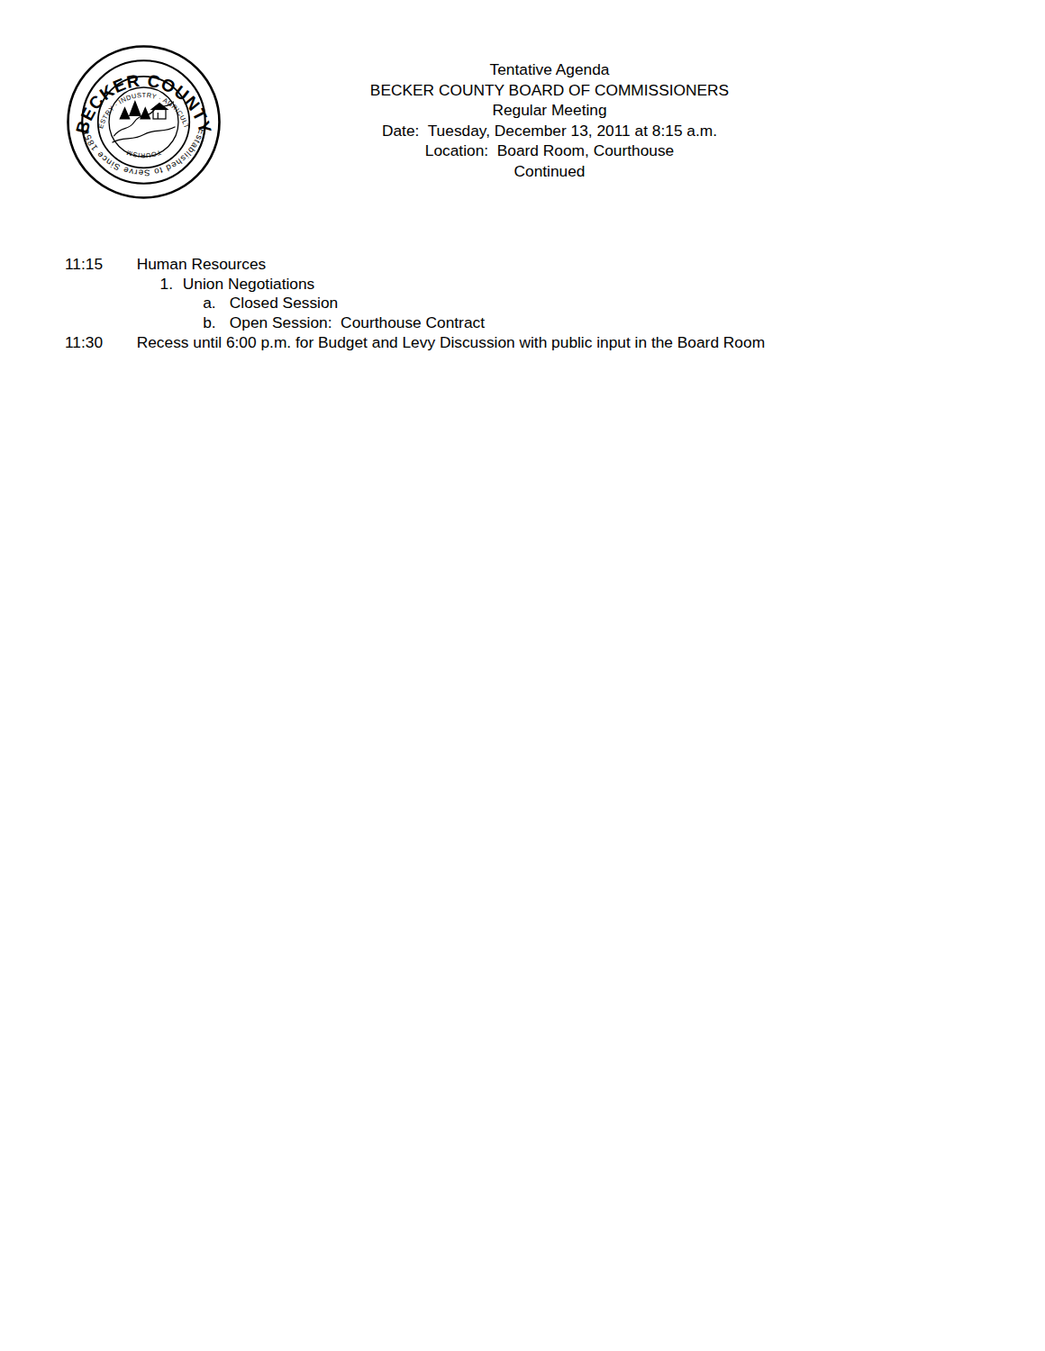BECKER COUNTY Established to Serve Since 1858 FORESTRY · INDUSTRY · AGRICULTURE TOURISM
Tentative Agenda
BECKER COUNTY BOARD OF COMMISSIONERS
Regular Meeting
Date: Tuesday, December 13, 2011 at 8:15 a.m.
Location: Board Room, Courthouse
Continued
| 11:15 | Human Resources Union Negotiations Closed Session Open Session: Courthouse Contract |
| 11:30 | Recess until 6:00 p.m. for Budget and Levy Discussion with public input in the Board Room |